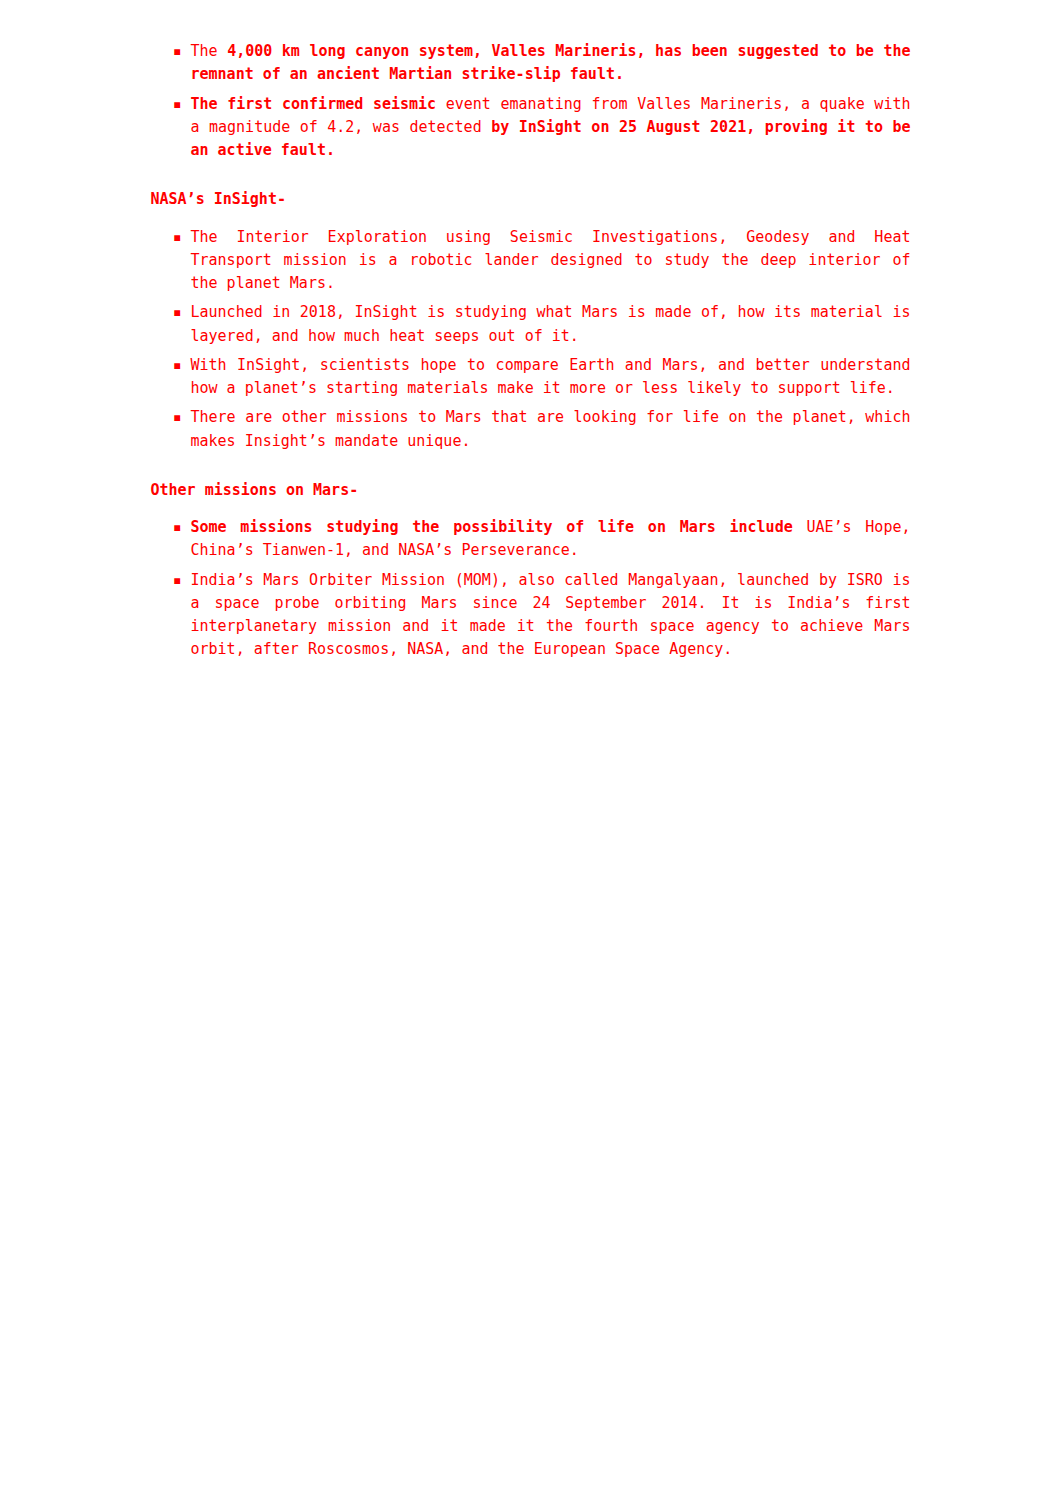The 4,000 km long canyon system, Valles Marineris, has been suggested to be the remnant of an ancient Martian strike-slip fault.
The first confirmed seismic event emanating from Valles Marineris, a quake with a magnitude of 4.2, was detected by InSight on 25 August 2021, proving it to be an active fault.
NASA’s InSight-
The Interior Exploration using Seismic Investigations, Geodesy and Heat Transport mission is a robotic lander designed to study the deep interior of the planet Mars.
Launched in 2018, InSight is studying what Mars is made of, how its material is layered, and how much heat seeps out of it.
With InSight, scientists hope to compare Earth and Mars, and better understand how a planet’s starting materials make it more or less likely to support life.
There are other missions to Mars that are looking for life on the planet, which makes Insight’s mandate unique.
Other missions on Mars-
Some missions studying the possibility of life on Mars include UAE’s Hope, China’s Tianwen-1, and NASA’s Perseverance.
India’s Mars Orbiter Mission (MOM), also called Mangalyaan, launched by ISRO is a space probe orbiting Mars since 24 September 2014. It is India’s first interplanetary mission and it made it the fourth space agency to achieve Mars orbit, after Roscosmos, NASA, and the European Space Agency.